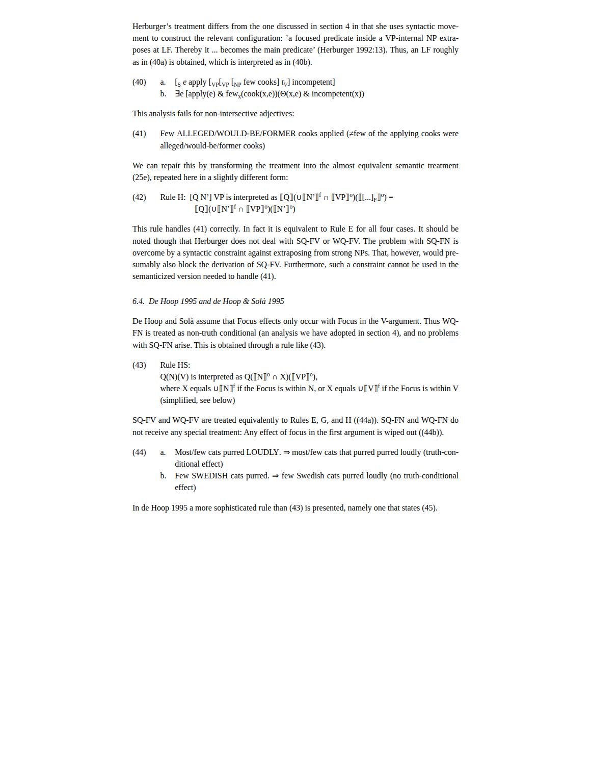Herburger’s treatment differs from the one discussed in section 4 in that she uses syntactic movement to construct the relevant configuration: ’a focused predicate inside a VP-internal NP extraposes at LF. Thereby it ... becomes the main predicate’ (Herburger 1992:13). Thus, an LF roughly as in (40a) is obtained, which is interpreted as in (40b).
(40) a.[S e apply [VP[VP [NP few cooks] tV] incompetent] b.∃e [apply(e) & fewx(cook(x,e))(Θ(x,e) & incompetent(x))
This analysis fails for non-intersective adjectives:
(41) Few ALLEGED/WOULD-BE/FORMER cooks applied (≠few of the applying cooks were alleged/would-be/former cooks)
We can repair this by transforming the treatment into the almost equivalent semantic treatment (25e), repeated here in a slightly different form:
(42) Rule H: [Q N’] VP is interpreted as ⟦Q⟧(∪⟦N’⟧f ∩ ⟦VP⟧o)(⟦[...]F⟧o) =
⟦Q⟧(∪⟦N’⟧f ∩ ⟦VP⟧o)(⟦N’⟧o)
This rule handles (41) correctly. In fact it is equivalent to Rule E for all four cases. It should be noted though that Herburger does not deal with SQ-FV or WQ-FV. The problem with SQ-FN is overcome by a syntactic constraint against extraposing from strong NPs. That, however, would presumably also block the derivation of SQ-FV. Furthermore, such a constraint cannot be used in the semanticized version needed to handle (41).
6.4. De Hoop 1995 and de Hoop & Solà 1995
De Hoop and Solà assume that Focus effects only occur with Focus in the V-argument. Thus WQ-FN is treated as non-truth conditional (an analysis we have adopted in section 4), and no problems with SQ-FN arise. This is obtained through a rule like (43).
(43) Rule HS:
Q(N)(V) is interpreted as Q(⟦N⟧o ∩ X)(⟦VP⟧o),
where X equals ∪⟦N⟧f if the Focus is within N, or X equals ∪⟦V⟧f if the Focus is within V (simplified, see below)
SQ-FV and WQ-FV are treated equivalently to Rules E, G, and H ((44a)). SQ-FN and WQ-FN do not receive any special treatment: Any effect of focus in the first argument is wiped out ((44b)).
(44) a. Most/few cats purred LOUDLY. ⇒ most/few cats that purred purred loudly (truth-conditional effect) b. Few SWEDISH cats purred. ⇒ few Swedish cats purred loudly (no truth-conditional effect)
In de Hoop 1995 a more sophisticated rule than (43) is presented, namely one that states (45).